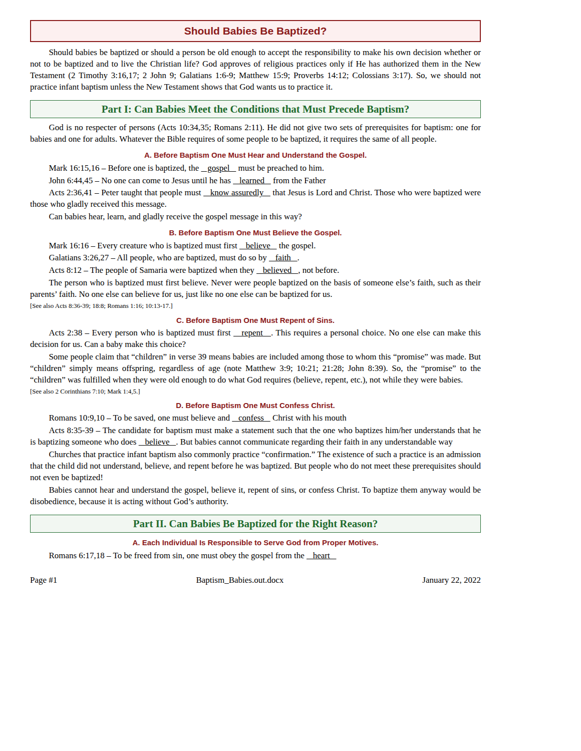Should Babies Be Baptized?
Should babies be baptized or should a person be old enough to accept the responsibility to make his own decision whether or not to be baptized and to live the Christian life? God approves of religious practices only if He has authorized them in the New Testament (2 Timothy 3:16,17; 2 John 9; Galatians 1:6-9; Matthew 15:9; Proverbs 14:12; Colossians 3:17). So, we should not practice infant baptism unless the New Testament shows that God wants us to practice it.
Part I: Can Babies Meet the Conditions that Must Precede Baptism?
God is no respecter of persons (Acts 10:34,35; Romans 2:11). He did not give two sets of prerequisites for baptism: one for babies and one for adults. Whatever the Bible requires of some people to be baptized, it requires the same of all people.
A. Before Baptism One Must Hear and Understand the Gospel.
Mark 16:15,16 – Before one is baptized, the gospel must be preached to him.
John 6:44,45 – No one can come to Jesus until he has learned from the Father
Acts 2:36,41 – Peter taught that people must know assuredly that Jesus is Lord and Christ. Those who were baptized were those who gladly received this message.
Can babies hear, learn, and gladly receive the gospel message in this way?
B. Before Baptism One Must Believe the Gospel.
Mark 16:16 – Every creature who is baptized must first believe the gospel.
Galatians 3:26,27 – All people, who are baptized, must do so by faith .
Acts 8:12 – The people of Samaria were baptized when they believed , not before.
The person who is baptized must first believe. Never were people baptized on the basis of someone else’s faith, such as their parents’ faith. No one else can believe for us, just like no one else can be baptized for us.
[See also Acts 8:36-39; 18:8; Romans 1:16; 10:13-17.]
C. Before Baptism One Must Repent of Sins.
Acts 2:38 – Every person who is baptized must first repent . This requires a personal choice. No one else can make this decision for us. Can a baby make this choice?
Some people claim that “children” in verse 39 means babies are included among those to whom this “promise” was made. But “children” simply means offspring, regardless of age (note Matthew 3:9; 10:21; 21:28; John 8:39). So, the “promise” to the “children” was fulfilled when they were old enough to do what God requires (believe, repent, etc.), not while they were babies.
[See also 2 Corinthians 7:10; Mark 1:4,5.]
D. Before Baptism One Must Confess Christ.
Romans 10:9,10 – To be saved, one must believe and confess Christ with his mouth
Acts 8:35-39 – The candidate for baptism must make a statement such that the one who baptizes him/her understands that he is baptizing someone who does believe . But babies cannot communicate regarding their faith in any understandable way
Churches that practice infant baptism also commonly practice “confirmation.” The existence of such a practice is an admission that the child did not understand, believe, and repent before he was baptized. But people who do not meet these prerequisites should not even be baptized!
Babies cannot hear and understand the gospel, believe it, repent of sins, or confess Christ. To baptize them anyway would be disobedience, because it is acting without God’s authority.
Part II. Can Babies Be Baptized for the Right Reason?
A. Each Individual Is Responsible to Serve God from Proper Motives.
Romans 6:17,18 – To be freed from sin, one must obey the gospel from the heart
Page #1 Baptism_Babies.out.docx January 22, 2022